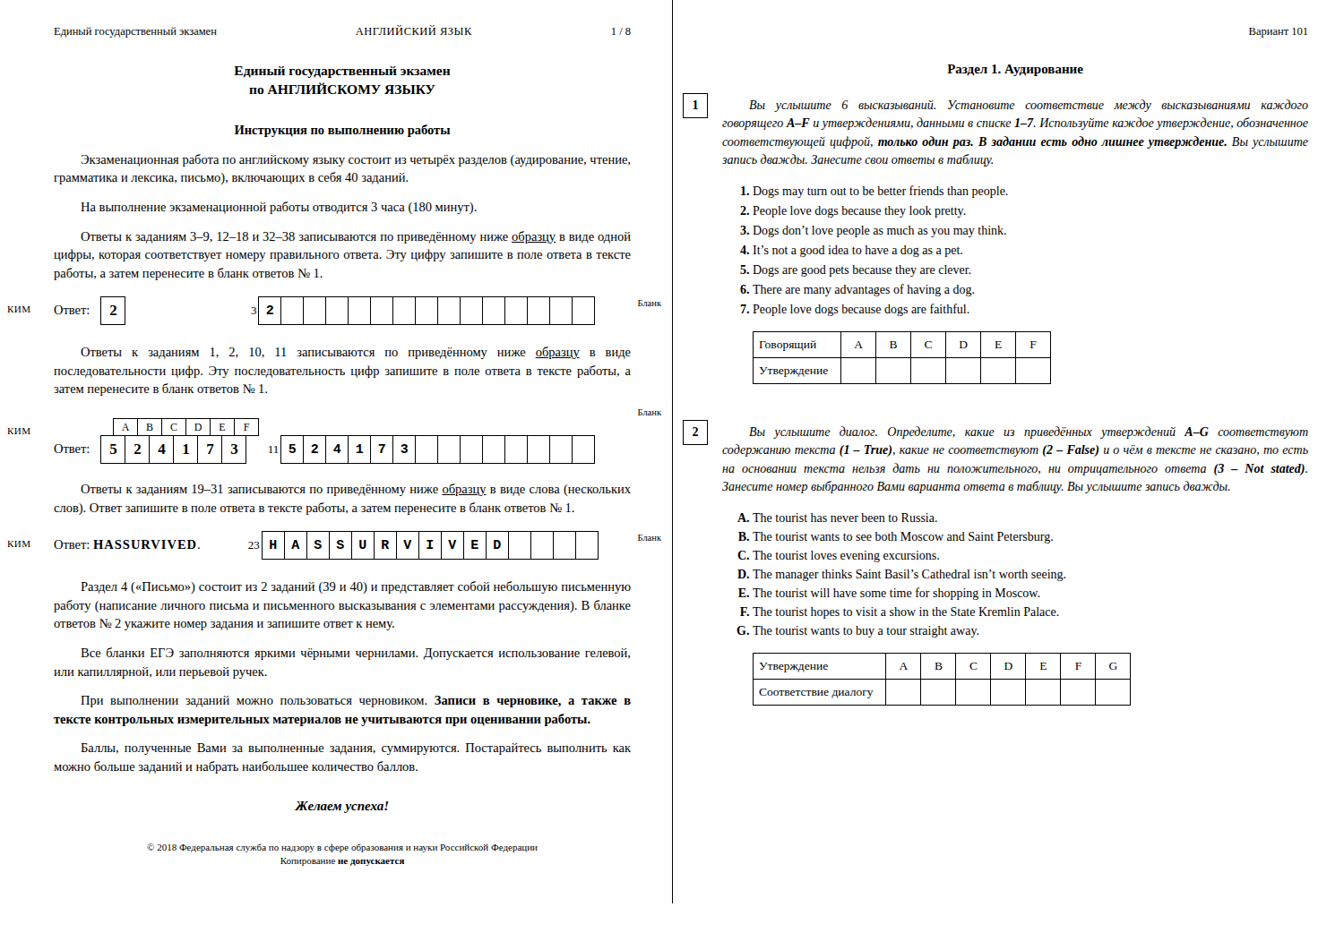Единый государственный экзамен АНГЛИЙСКИЙ ЯЗЫК 1 / 8
Единый государственный экзамен
по АНГЛИЙСКОМУ ЯЗЫКУ
Инструкция по выполнению работы
Экзаменационная работа по английскому языку состоит из четырёх разделов (аудирование, чтение, грамматика и лексика, письмо), включающих в себя 40 заданий.
На выполнение экзаменационной работы отводится 3 часа (180 минут).
Ответы к заданиям 3–9, 12–18 и 32–38 записываются по приведённому ниже образцу в виде одной цифры, которая соответствует номеру правильного ответа. Эту цифру запишите в поле ответа в тексте работы, а затем перенесите в бланк ответов № 1.
КИМ Ответ:
| 2 |
| 3 | 2 | | | | | | | | | | | | | | |
Бланк
Ответы к заданиям 1, 2, 10, 11 записываются по приведённому ниже образцу в виде последовательности цифр. Эту последовательность цифр запишите в поле ответа в тексте работы, а затем перенесите в бланк ответов № 1.
КИМ Бланк
| A | B | C | D | E | F |
Ответ:
| 5 | 2 | 4 | 1 | 7 | 3 |
| 11 | 5 | 2 | 4 | 1 | 7 | 3 | | | | | | | | |
Ответы к заданиям 19–31 записываются по приведённому ниже образцу в виде слова (нескольких слов). Ответ запишите в поле ответа в тексте работы, а затем перенесите в бланк ответов № 1.
КИМ Ответ: HASSURVIVED.
| 23 | H | A | S | S | U | R | V | I | V | E | D | | | | |
Бланк
Раздел 4 («Письмо») состоит из 2 заданий (39 и 40) и представляет собой небольшую письменную работу (написание личного письма и письменного высказывания с элементами рассуждения). В бланке ответов № 2 укажите номер задания и запишите ответ к нему.
Все бланки ЕГЭ заполняются яркими чёрными чернилами. Допускается использование гелевой, или капиллярной, или перьевой ручек.
При выполнении заданий можно пользоваться черновиком. Записи в черновике, а также в тексте контрольных измерительных материалов не учитываются при оценивании работы.
Баллы, полученные Вами за выполненные задания, суммируются. Постарайтесь выполнить как можно больше заданий и набрать наибольшее количество баллов.
Желаем успеха!
© 2018 Федеральная служба по надзору в сфере образования и науки Российской Федерации
Копирование не допускается
Вариант 101
Раздел 1. Аудирование
1
Вы услышите 6 высказываний. Установите соответствие между высказываниями каждого говорящего A–F и утверждениями, данными в списке 1–7. Используйте каждое утверждение, обозначенное соответствующей цифрой, только один раз. В задании есть одно лишнее утверждение. Вы услышите запись дважды. Занесите свои ответы в таблицу.
Dogs may turn out to be better friends than people.
People love dogs because they look pretty.
Dogs don’t love people as much as you may think.
It’s not a good idea to have a dog as a pet.
Dogs are good pets because they are clever.
There are many advantages of having a dog.
People love dogs because dogs are faithful.
| Говорящий | A | B | C | D | E | F |
| Утверждение | | | | | | |
2
Вы услышите диалог. Определите, какие из приведённых утверждений A–G соответствуют содержанию текста (1 – True), какие не соответствуют (2 – False) и о чём в тексте не сказано, то есть на основании текста нельзя дать ни положительного, ни отрицательного ответа (3 – Not stated). Занесите номер выбранного Вами варианта ответа в таблицу. Вы услышите запись дважды.
The tourist has never been to Russia.
The tourist wants to see both Moscow and Saint Petersburg.
The tourist loves evening excursions.
The manager thinks Saint Basil’s Cathedral isn’t worth seeing.
The tourist will have some time for shopping in Moscow.
The tourist hopes to visit a show in the State Kremlin Palace.
The tourist wants to buy a tour straight away.
| Утверждение | A | B | C | D | E | F | G |
| Соответствие диалогу | | | | | | | |